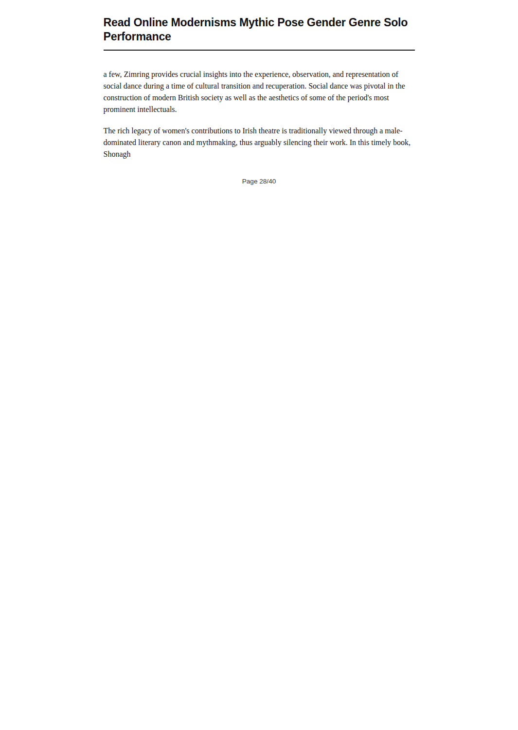Read Online Modernisms Mythic Pose Gender Genre Solo Performance
a few, Zimring provides crucial insights into the experience, observation, and representation of social dance during a time of cultural transition and recuperation. Social dance was pivotal in the construction of modern British society as well as the aesthetics of some of the period's most prominent intellectuals.
The rich legacy of women's contributions to Irish theatre is traditionally viewed through a male-dominated literary canon and mythmaking, thus arguably silencing their work. In this timely book, Shonagh
Page 28/40